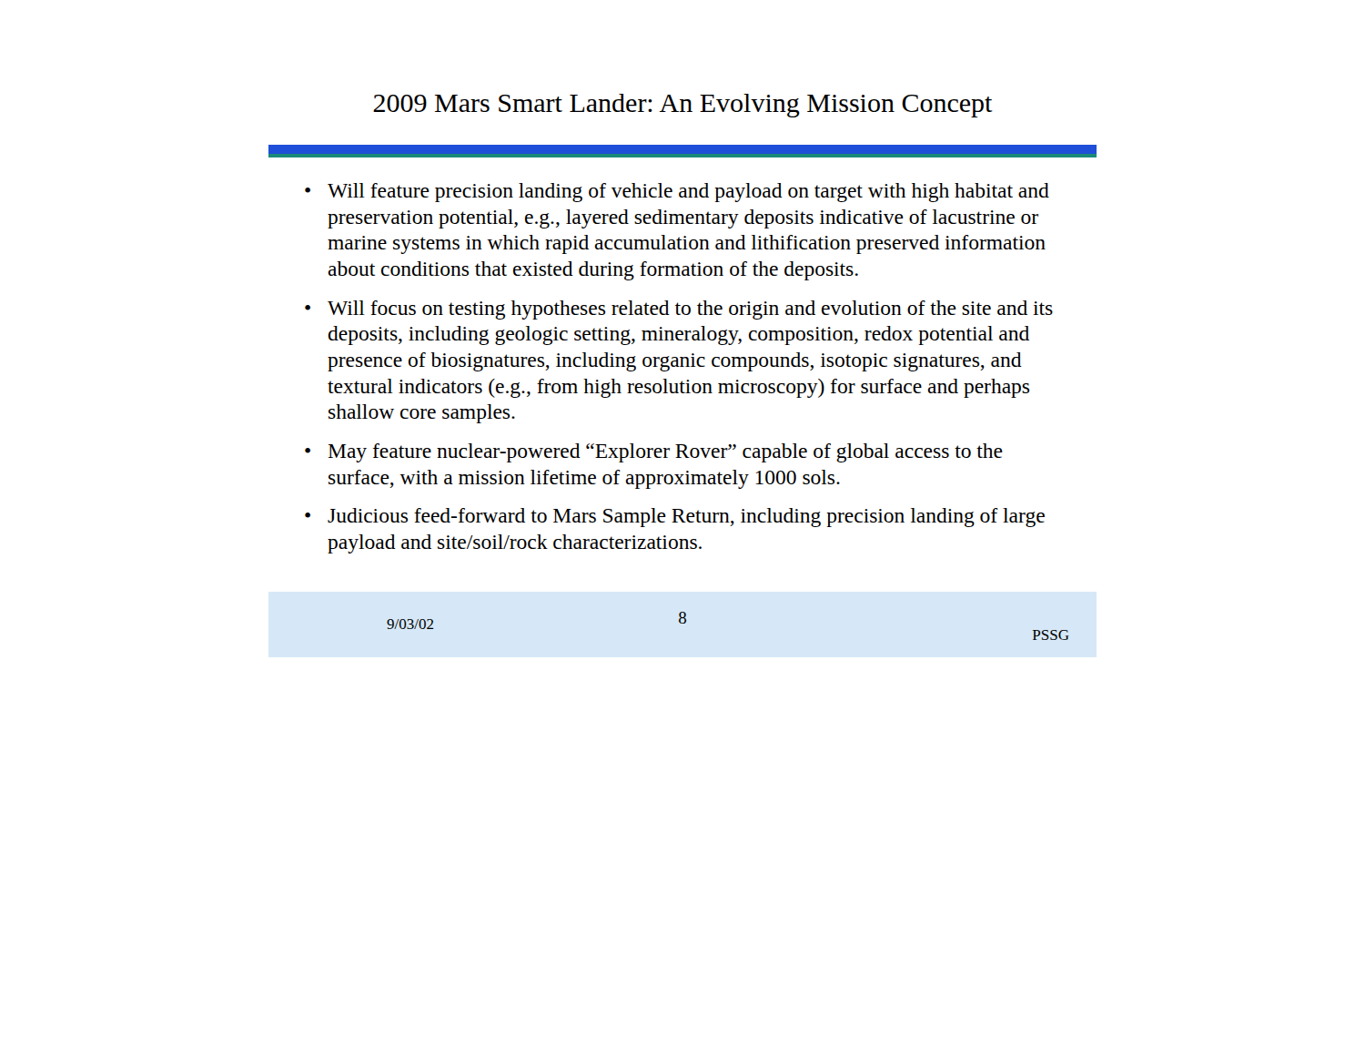2009 Mars Smart Lander: An Evolving Mission Concept
Will feature precision landing of vehicle and payload on target with high habitat and preservation potential, e.g., layered sedimentary deposits indicative of lacustrine or marine systems in which rapid accumulation and lithification preserved information about conditions that existed during formation of the deposits.
Will focus on testing hypotheses related to the origin and evolution of the site and its deposits, including geologic setting, mineralogy, composition, redox potential and presence of biosignatures, including organic compounds, isotopic signatures, and textural indicators (e.g., from high resolution microscopy) for surface and perhaps shallow core samples.
May feature nuclear-powered “Explorer Rover” capable of global access to the surface, with a mission lifetime of approximately 1000 sols.
Judicious feed-forward to Mars Sample Return, including precision landing of large payload and site/soil/rock characterizations.
9/03/02
8
PSSG